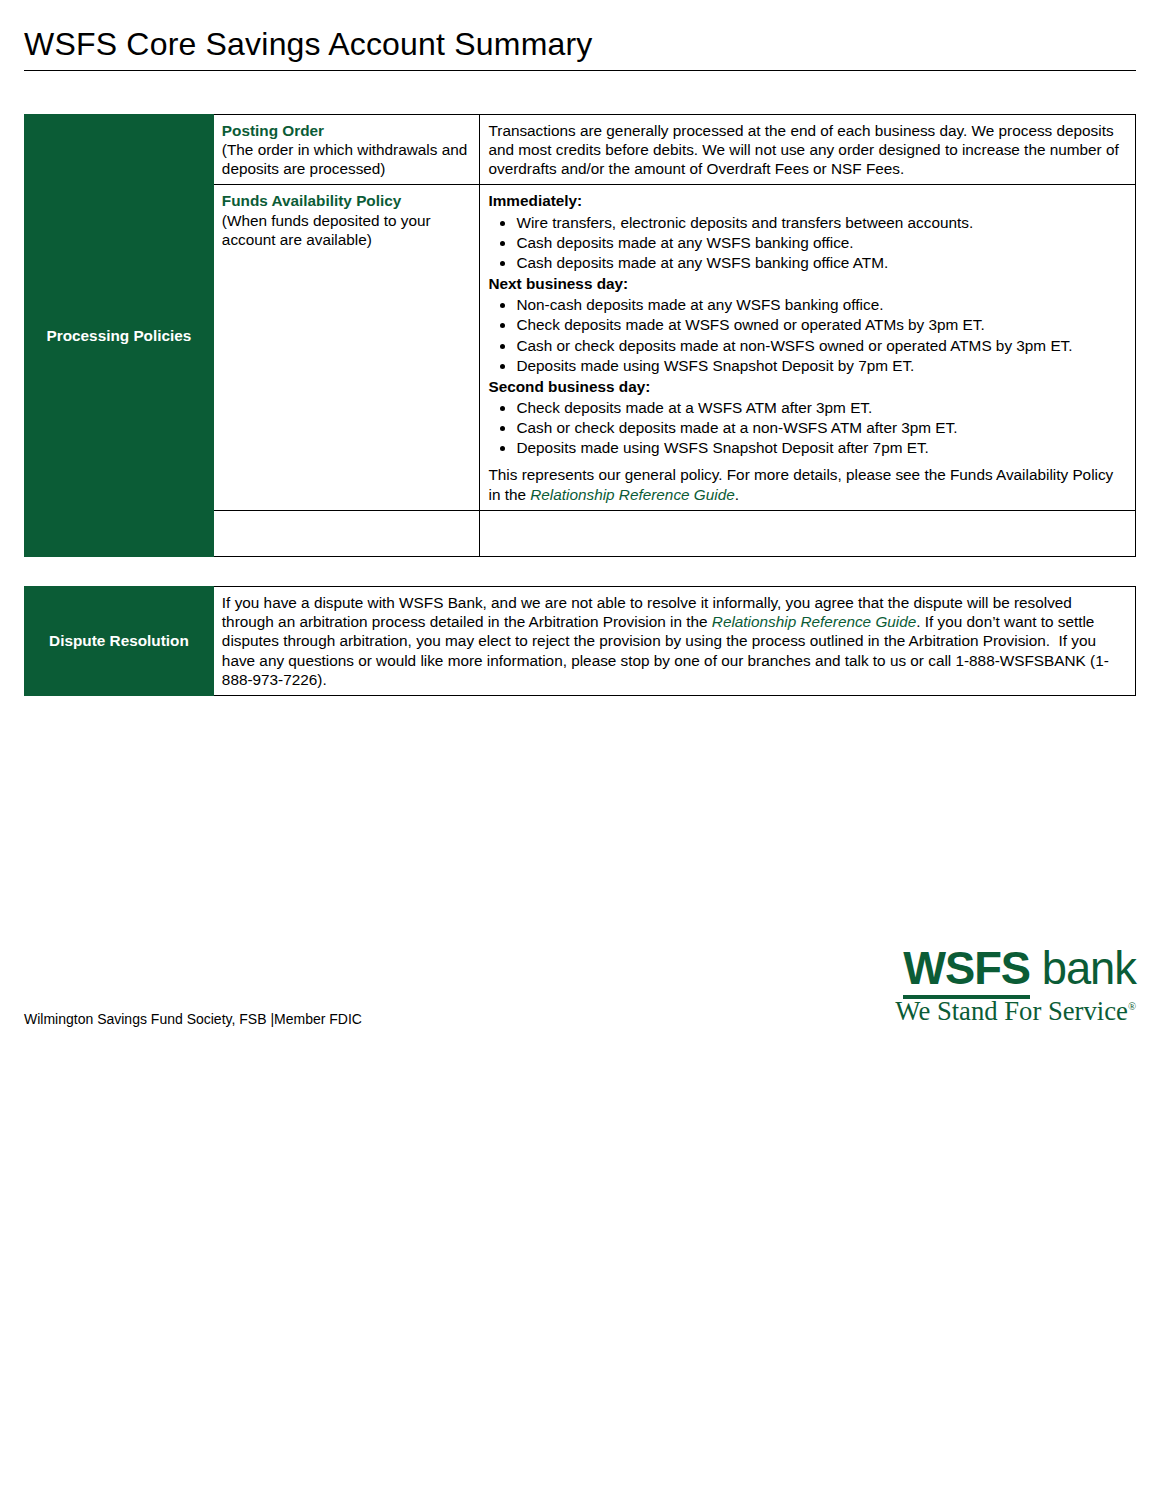WSFS Core Savings Account Summary
| Processing Policies | Posting Order (The order in which withdrawals and deposits are processed) | Transactions are generally processed at the end of each business day. We process deposits and most credits before debits. We will not use any order designed to increase the number of overdrafts and/or the amount of Overdraft Fees or NSF Fees. |
| Funds Availability Policy (When funds deposited to your account are available) | Immediately: Wire transfers, electronic deposits and transfers between accounts. Cash deposits made at any WSFS banking office. Cash deposits made at any WSFS banking office ATM. Next business day: Non-cash deposits made at any WSFS banking office. Check deposits made at WSFS owned or operated ATMs by 3pm ET. Cash or check deposits made at non-WSFS owned or operated ATMS by 3pm ET. Deposits made using WSFS Snapshot Deposit by 7pm ET. Second business day: Check deposits made at a WSFS ATM after 3pm ET. Cash or check deposits made at a non-WSFS ATM after 3pm ET. Deposits made using WSFS Snapshot Deposit after 7pm ET. This represents our general policy. For more details, please see the Funds Availability Policy in the Relationship Reference Guide . |
| Dispute Resolution | If you have a dispute with WSFS Bank, and we are not able to resolve it informally, you agree that the dispute will be resolved through an arbitration process detailed in the Arbitration Provision in the Relationship Reference Guide . If you don’t want to settle disputes through arbitration, you may elect to reject the provision by using the process outlined in the Arbitration Provision. If you have any questions or would like more information, please stop by one of our branches and talk to us or call 1-888-WSFSBANK (1-888-973-7226). |
Wilmington Savings Fund Society, FSB |Member FDIC
WSFS bank
We Stand For Service®